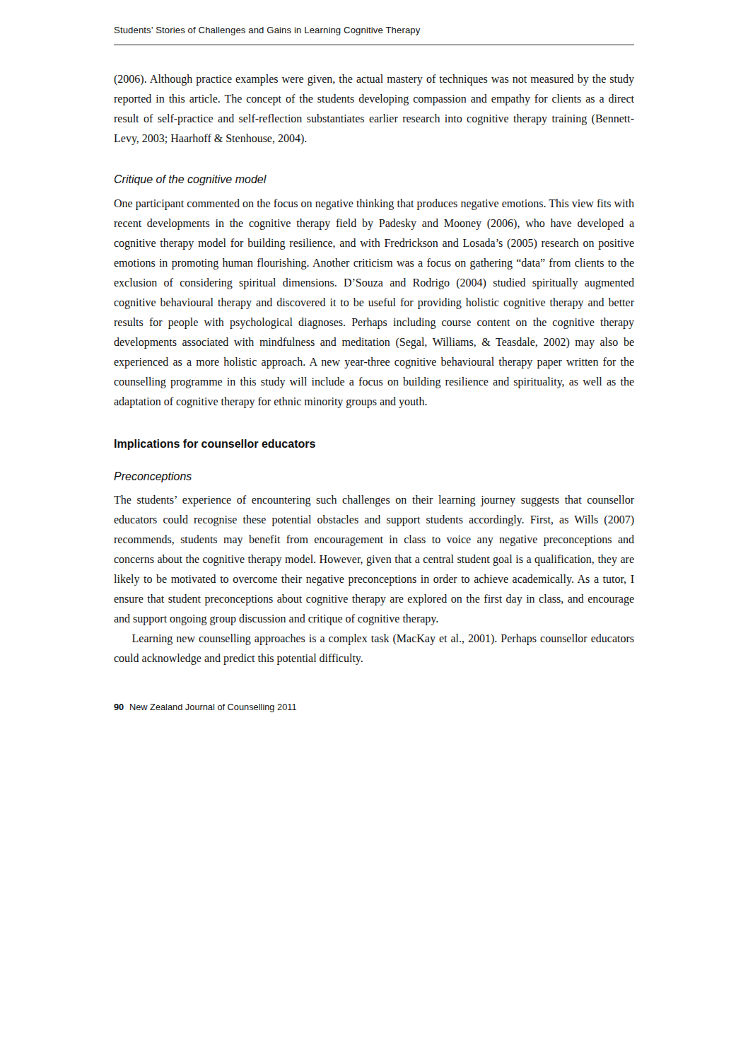Students’ Stories of Challenges and Gains in Learning Cognitive Therapy
(2006). Although practice examples were given, the actual mastery of techniques was not measured by the study reported in this article. The concept of the students developing compassion and empathy for clients as a direct result of self-practice and self-reflection substantiates earlier research into cognitive therapy training (Bennett-Levy, 2003; Haarhoff & Stenhouse, 2004).
Critique of the cognitive model
One participant commented on the focus on negative thinking that produces negative emotions. This view fits with recent developments in the cognitive therapy field by Padesky and Mooney (2006), who have developed a cognitive therapy model for building resilience, and with Fredrickson and Losada’s (2005) research on positive emotions in promoting human flourishing. Another criticism was a focus on gathering “data” from clients to the exclusion of considering spiritual dimensions. D’Souza and Rodrigo (2004) studied spiritually augmented cognitive behavioural therapy and discovered it to be useful for providing holistic cognitive therapy and better results for people with psychological diagnoses. Perhaps including course content on the cognitive therapy developments associated with mindfulness and meditation (Segal, Williams, & Teasdale, 2002) may also be experienced as a more holistic approach. A new year-three cognitive behavioural therapy paper written for the counselling programme in this study will include a focus on building resilience and spirituality, as well as the adaptation of cognitive therapy for ethnic minority groups and youth.
Implications for counsellor educators
Preconceptions
The students’ experience of encountering such challenges on their learning journey suggests that counsellor educators could recognise these potential obstacles and support students accordingly. First, as Wills (2007) recommends, students may benefit from encouragement in class to voice any negative preconceptions and concerns about the cognitive therapy model. However, given that a central student goal is a qualification, they are likely to be motivated to overcome their negative preconceptions in order to achieve academically. As a tutor, I ensure that student preconceptions about cognitive therapy are explored on the first day in class, and encourage and support ongoing group discussion and critique of cognitive therapy.
Learning new counselling approaches is a complex task (MacKay et al., 2001). Perhaps counsellor educators could acknowledge and predict this potential difficulty.
90 New Zealand Journal of Counselling 2011